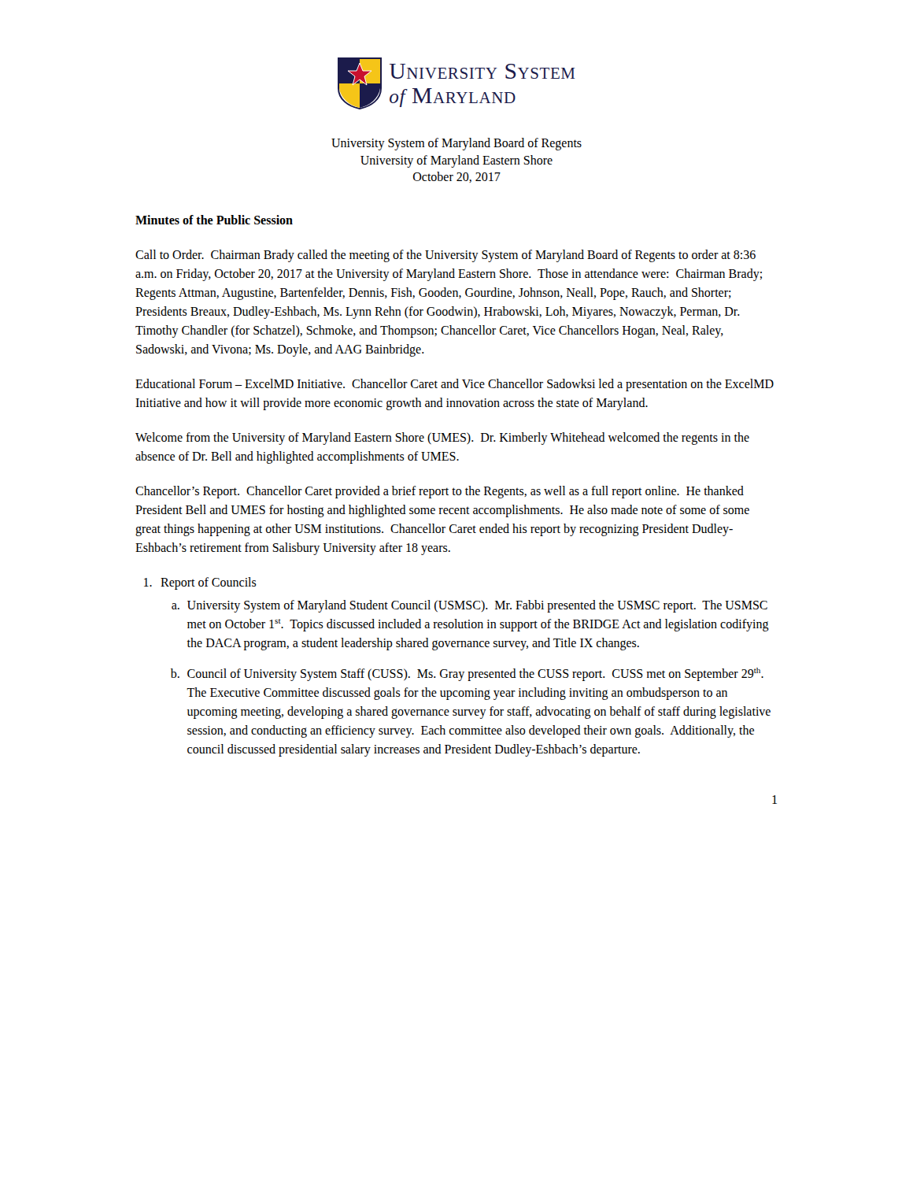University System
of Maryland
University System of Maryland Board of Regents
University of Maryland Eastern Shore
October 20, 2017
Minutes of the Public Session
Call to Order. Chairman Brady called the meeting of the University System of Maryland Board of Regents to order at 8:36 a.m. on Friday, October 20, 2017 at the University of Maryland Eastern Shore. Those in attendance were: Chairman Brady; Regents Attman, Augustine, Bartenfelder, Dennis, Fish, Gooden, Gourdine, Johnson, Neall, Pope, Rauch, and Shorter; Presidents Breaux, Dudley-Eshbach, Ms. Lynn Rehn (for Goodwin), Hrabowski, Loh, Miyares, Nowaczyk, Perman, Dr. Timothy Chandler (for Schatzel), Schmoke, and Thompson; Chancellor Caret, Vice Chancellors Hogan, Neal, Raley, Sadowski, and Vivona; Ms. Doyle, and AAG Bainbridge.
Educational Forum – ExcelMD Initiative. Chancellor Caret and Vice Chancellor Sadowksi led a presentation on the ExcelMD Initiative and how it will provide more economic growth and innovation across the state of Maryland.
Welcome from the University of Maryland Eastern Shore (UMES). Dr. Kimberly Whitehead welcomed the regents in the absence of Dr. Bell and highlighted accomplishments of UMES.
Chancellor’s Report. Chancellor Caret provided a brief report to the Regents, as well as a full report online. He thanked President Bell and UMES for hosting and highlighted some recent accomplishments. He also made note of some of some great things happening at other USM institutions. Chancellor Caret ended his report by recognizing President Dudley-Eshbach’s retirement from Salisbury University after 18 years.
Report of Councils
University System of Maryland Student Council (USMSC). Mr. Fabbi presented the USMSC report. The USMSC met on October 1st. Topics discussed included a resolution in support of the BRIDGE Act and legislation codifying the DACA program, a student leadership shared governance survey, and Title IX changes.
Council of University System Staff (CUSS). Ms. Gray presented the CUSS report. CUSS met on September 29th. The Executive Committee discussed goals for the upcoming year including inviting an ombudsperson to an upcoming meeting, developing a shared governance survey for staff, advocating on behalf of staff during legislative session, and conducting an efficiency survey. Each committee also developed their own goals. Additionally, the council discussed presidential salary increases and President Dudley-Eshbach’s departure.
1